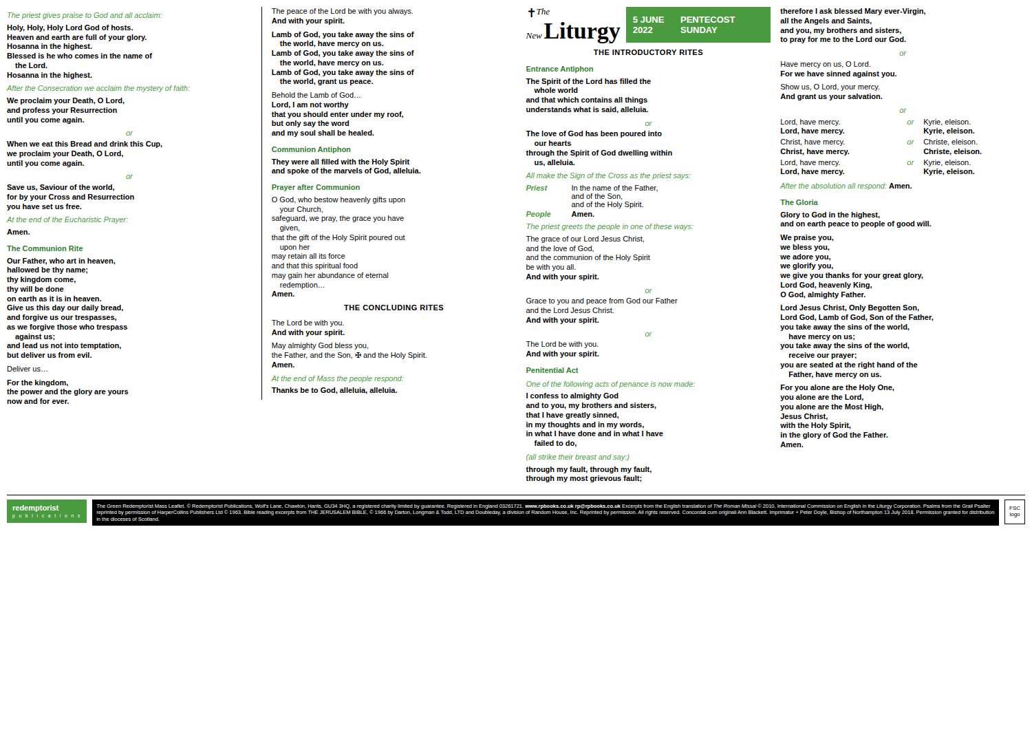The priest gives praise to God and all acclaim:
Holy, Holy, Holy Lord God of hosts.
Heaven and earth are full of your glory.
Hosanna in the highest.
Blessed is he who comes in the name of
the Lord.
Hosanna in the highest.
After the Consecration we acclaim the mystery of faith:
We proclaim your Death, O Lord,
and profess your Resurrection
until you come again.
or
When we eat this Bread and drink this Cup,
we proclaim your Death, O Lord,
until you come again.
or
Save us, Saviour of the world,
for by your Cross and Resurrection
you have set us free.
At the end of the Eucharistic Prayer:
Amen.
The Communion Rite
Our Father, who art in heaven,
hallowed be thy name;
thy kingdom come,
thy will be done
on earth as it is in heaven.
Give us this day our daily bread,
and forgive us our trespasses,
as we forgive those who trespass
against us;
and lead us not into temptation,
but deliver us from evil.
Deliver us…
For the kingdom,
the power and the glory are yours
now and for ever.
The peace of the Lord be with you always.
And with your spirit.
Lamb of God, you take away the sins of
the world, have mercy on us.
Lamb of God, you take away the sins of
the world, have mercy on us.
Lamb of God, you take away the sins of
the world, grant us peace.
Behold the Lamb of God…
Lord, I am not worthy
that you should enter under my roof,
but only say the word
and my soul shall be healed.
Communion Antiphon
They were all filled with the Holy Spirit
and spoke of the marvels of God, alleluia.
Prayer after Communion
O God, who bestow heavenly gifts upon
your Church,
safeguard, we pray, the grace you have
given,
that the gift of the Holy Spirit poured out
upon her
may retain all its force
and that this spiritual food
may gain her abundance of eternal
redemption…
Amen.
THE CONCLUDING RITES
The Lord be with you.
And with your spirit.
May almighty God bless you,
the Father, and the Son, ✠ and the Holy Spirit.
Amen.
At the end of Mass the people respond:
Thanks be to God, alleluia, alleluia.
✝The
New Liturgy
5 JUNE 2022 PENTECOST SUNDAY
THE INTRODUCTORY RITES
Entrance Antiphon
The Spirit of the Lord has filled the
whole world
and that which contains all things
understands what is said, alleluia.
or
The love of God has been poured into
our hearts
through the Spirit of God dwelling within
us, alleluia.
All make the Sign of the Cross as the priest says:
Priest
In the name of the Father,
and of the Son,
and of the Holy Spirit.
People
Amen.
The priest greets the people in one of these ways:
The grace of our Lord Jesus Christ,
and the love of God,
and the communion of the Holy Spirit
be with you all.
And with your spirit.
or
Grace to you and peace from God our Father
and the Lord Jesus Christ.
And with your spirit.
or
The Lord be with you.
And with your spirit.
Penitential Act
One of the following acts of penance is now made:
I confess to almighty God
and to you, my brothers and sisters,
that I have greatly sinned,
in my thoughts and in my words,
in what I have done and in what I have
failed to do,
(all strike their breast and say:)
through my fault, through my fault,
through my most grievous fault;
therefore I ask blessed Mary ever-Virgin,
all the Angels and Saints,
and you, my brothers and sisters,
to pray for me to the Lord our God.
or
Have mercy on us, O Lord.
For we have sinned against you.
Show us, O Lord, your mercy.
And grant us your salvation.
or
| Lord, have mercy. Lord, have mercy. | or | Kyrie, eleison. Kyrie, eleison. |
| Christ, have mercy. Christ, have mercy. | or | Christe, eleison. Christe, eleison. |
| Lord, have mercy. Lord, have mercy. | or | Kyrie, eleison. Kyrie, eleison. |
After the absolution all respond: Amen.
The Gloria
Glory to God in the highest,
and on earth peace to people of good will.
We praise you,
we bless you,
we adore you,
we glorify you,
we give you thanks for your great glory,
Lord God, heavenly King,
O God, almighty Father.
Lord Jesus Christ, Only Begotten Son,
Lord God, Lamb of God, Son of the Father,
you take away the sins of the world,
have mercy on us;
you take away the sins of the world,
receive our prayer;
you are seated at the right hand of the
Father, have mercy on us.
For you alone are the Holy One,
you alone are the Lord,
you alone are the Most High,
Jesus Christ,
with the Holy Spirit,
in the glory of God the Father.
Amen.
redemptorist p u b l i c a t i o n s
The Green Redemptorist Mass Leaflet. © Redemptorist Publications, Wolf's Lane, Chawton, Hants, GU34 3HQ, a registered charity limited by guarantee. Registered in England 03261721. www.rpbooks.co.uk rp@rpbooks.co.uk Excerpts from the English translation of The Roman Missal © 2010, International Commission on English in the Liturgy Corporation. Psalms from the Grail Psalter reprinted by permission of HarperCollins Publishers Ltd © 1963. Bible reading excerpts from THE JERUSALEM BIBLE, © 1966 by Darton, Longman & Todd, LTD and Doubleday, a division of Random House, Inc. Reprinted by permission. All rights reserved. Concordat cum originali Ann Blackett. Imprimatur + Peter Doyle, Bishop of Northampton 13 July 2018. Permission granted for distribution in the dioceses of Scotland.
FSC
logo